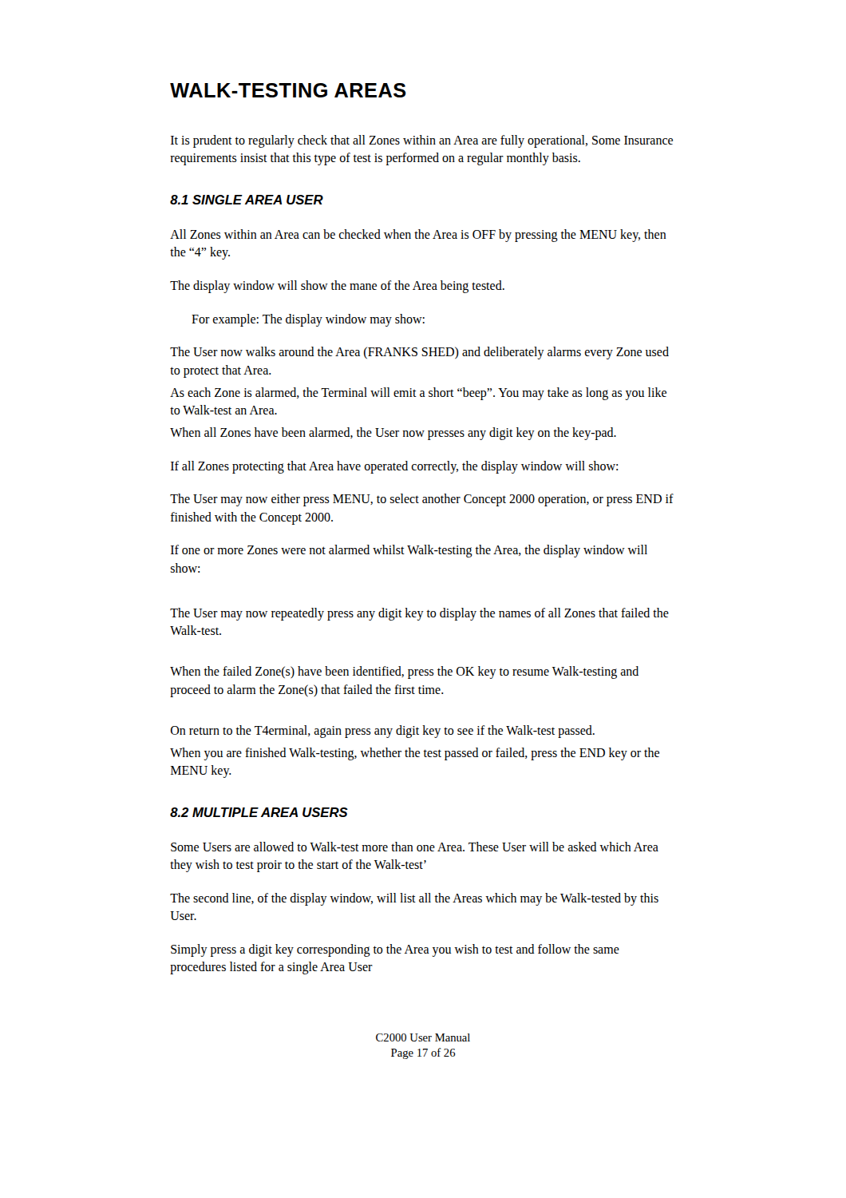WALK-TESTING AREAS
It is prudent to regularly check that all Zones within an Area are fully operational, Some Insurance requirements insist that this type of test is performed on a regular monthly basis.
8.1 SINGLE AREA USER
All Zones within an Area can be checked when the Area is OFF by pressing the MENU key, then the “4” key.
The display window will show the mane of the Area being tested.
For example: The display window may show:
The User now walks around the Area (FRANKS SHED) and deliberately alarms every Zone used to protect that Area.
As each Zone is alarmed, the Terminal will emit a short “beep”. You may take as long as you like to Walk-test an Area.
When all Zones have been alarmed, the User now presses any digit key on the key-pad.
If all Zones protecting that Area have operated correctly, the display window will show:
The User may now either press MENU, to select another Concept 2000 operation, or press END if finished with the Concept 2000.
If one or more Zones were not alarmed whilst Walk-testing the Area, the display window will show:
The User may now repeatedly press any digit key to display the names of all Zones that failed the Walk-test.
When the failed Zone(s) have been identified, press the OK key to resume Walk-testing and proceed to alarm the Zone(s) that failed the first time.
On return to the T4erminal, again press any digit key to see if the Walk-test passed.
When you are finished Walk-testing, whether the test passed or failed, press the END key or the MENU key.
8.2 MULTIPLE AREA USERS
Some Users are allowed to Walk-test more than one Area. These User will be asked which Area they wish to test proir to the start of the Walk-test’
The second line, of the display window, will list all the Areas which may be Walk-tested by this User.
Simply press a digit key corresponding to the Area you wish to test and follow the same procedures listed for a single Area User
C2000 User Manual
Page 17 of 26